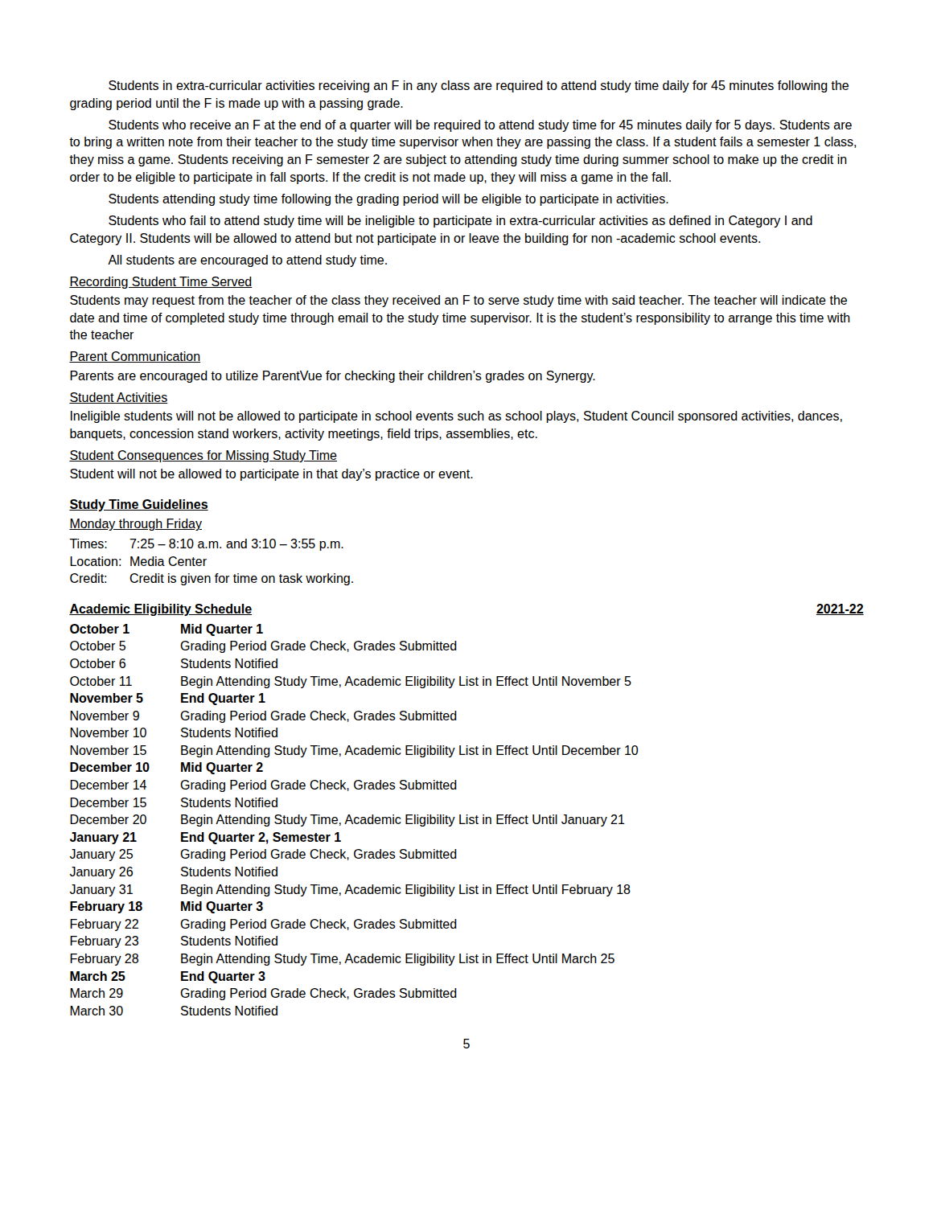Students in extra-curricular activities receiving an F in any class are required to attend study time daily for 45 minutes following the grading period until the F is made up with a passing grade.
Students who receive an F at the end of a quarter will be required to attend study time for 45 minutes daily for 5 days. Students are to bring a written note from their teacher to the study time supervisor when they are passing the class. If a student fails a semester 1 class, they miss a game. Students receiving an F semester 2 are subject to attending study time during summer school to make up the credit in order to be eligible to participate in fall sports. If the credit is not made up, they will miss a game in the fall.
Students attending study time following the grading period will be eligible to participate in activities.
Students who fail to attend study time will be ineligible to participate in extra-curricular activities as defined in Category I and Category II. Students will be allowed to attend but not participate in or leave the building for non -academic school events.
All students are encouraged to attend study time.
Recording Student Time Served
Students may request from the teacher of the class they received an F to serve study time with said teacher. The teacher will indicate the date and time of completed study time through email to the study time supervisor. It is the student’s responsibility to arrange this time with the teacher
Parent Communication
Parents are encouraged to utilize ParentVue for checking their children’s grades on Synergy.
Student Activities
Ineligible students will not be allowed to participate in school events such as school plays, Student Council sponsored activities, dances, banquets, concession stand workers, activity meetings, field trips, assemblies, etc.
Student Consequences for Missing Study Time
Student will not be allowed to participate in that day’s practice or event.
Study Time Guidelines
Monday through Friday
| Times: | 7:25 – 8:10 a.m. and 3:10 – 3:55 p.m. |
| Location: | Media Center |
| Credit: | Credit is given for time on task working. |
Academic Eligibility Schedule 2021-22
| October 1 | Mid Quarter 1 |
| October 5 | Grading Period Grade Check, Grades Submitted |
| October 6 | Students Notified |
| October 11 | Begin Attending Study Time, Academic Eligibility List in Effect Until November 5 |
| November 5 | End Quarter 1 |
| November 9 | Grading Period Grade Check, Grades Submitted |
| November 10 | Students Notified |
| November 15 | Begin Attending Study Time, Academic Eligibility List in Effect Until December 10 |
| December 10 | Mid Quarter 2 |
| December 14 | Grading Period Grade Check, Grades Submitted |
| December 15 | Students Notified |
| December 20 | Begin Attending Study Time, Academic Eligibility List in Effect Until January 21 |
| January 21 | End Quarter 2, Semester 1 |
| January 25 | Grading Period Grade Check, Grades Submitted |
| January 26 | Students Notified |
| January 31 | Begin Attending Study Time, Academic Eligibility List in Effect Until February 18 |
| February 18 | Mid Quarter 3 |
| February 22 | Grading Period Grade Check, Grades Submitted |
| February 23 | Students Notified |
| February 28 | Begin Attending Study Time, Academic Eligibility List in Effect Until March 25 |
| March 25 | End Quarter 3 |
| March 29 | Grading Period Grade Check, Grades Submitted |
| March 30 | Students Notified |
5